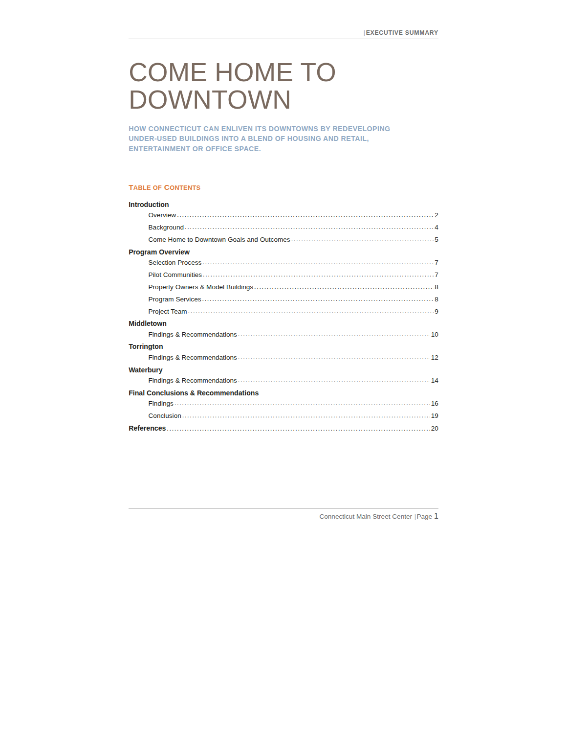|EXECUTIVE SUMMARY
COME HOME TO DOWNTOWN
HOW CONNECTICUT CAN ENLIVEN ITS DOWNTOWNS BY REDEVELOPING UNDER-USED BUILDINGS INTO A BLEND OF HOUSING AND RETAIL, ENTERTAINMENT OR OFFICE SPACE.
TABLE OF CONTENTS
Introduction
Overview ................................................................................................................................................ 2
Background ............................................................................................................................................. 4
Come Home to Downtown Goals and Outcomes ............................................................................... 5
Program Overview
Selection Process ..................................................................................................................................... 7
Pilot Communities ................................................................................................................................... 7
Property Owners & Model Buildings ..................................................................................................... 8
Program Services .................................................................................................................................... 8
Project Team ........................................................................................................................................... 9
Middletown
Findings & Recommendations ................................................................................................. 10
Torrington
Findings & Recommendations ................................................................................................. 12
Waterbury
Findings & Recommendations ................................................................................................. 14
Final Conclusions & Recommendations
Findings ..................................................................................................................................... 16
Conclusion .............................................................................................................................. 19
References ......................................................................................................................................... 20
Connecticut Main Street Center |Page 1